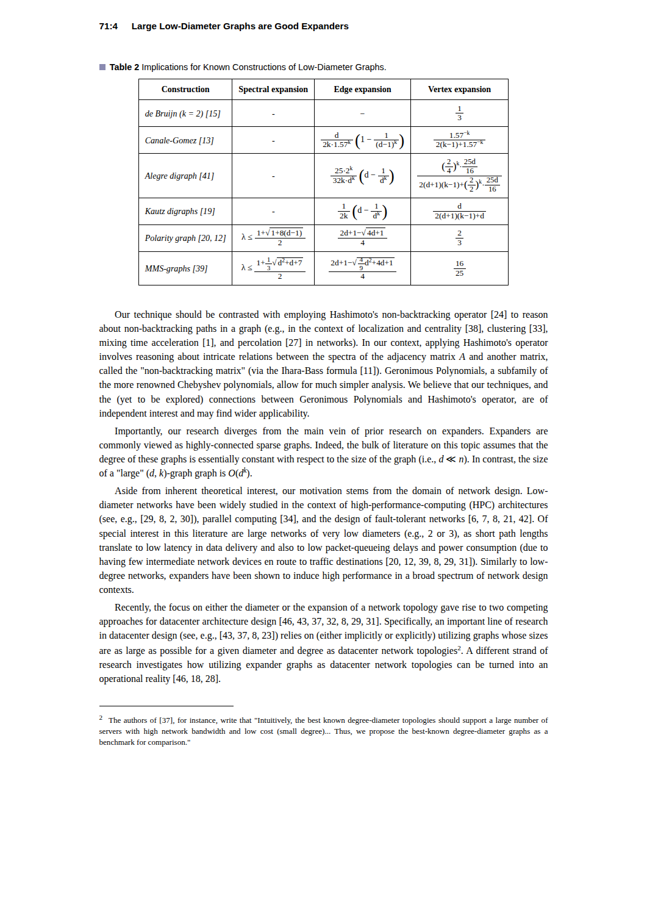71:4 Large Low-Diameter Graphs are Good Expanders
Table 2 Implications for Known Constructions of Low-Diameter Graphs.
| Construction | Spectral expansion | Edge expansion | Vertex expansion |
| --- | --- | --- | --- |
| de Bruijn (k = 2) [15] | - | − | 1 3 |
| Canale-Gomez [13] | - | d 2k·1.57 k ( 1 − 1 (d−1) k ) | 1.57 −k 2(k−1)+1.57 −k |
| Alegre digraph [41] | - | 25·2 k 32k·d k ( d − 1 d k ) | ( 2 4 ) k · 25d 16 2(d+1)(k−1)+ ( 2 2 ) k · 25d 16 |
| Kautz digraphs [19] | - | 1 2k ( d − 1 d k ) | d 2(d+1)(k−1)+d |
| Polarity graph [20, 12] | λ ≤ 1+ √ 1+8(d−1) 2 | 2d+1− √ 4d+1 4 | 2 3 |
| MMS-graphs [39] | λ ≤ 1+ 1 3 √ d 2 +d+7 2 | 2d+1− √ 4 9 d 2 +4d+1 4 | 16 25 |
Our technique should be contrasted with employing Hashimoto's non-backtracking operator [24] to reason about non-backtracking paths in a graph (e.g., in the context of localization and centrality [38], clustering [33], mixing time acceleration [1], and percolation [27] in networks). In our context, applying Hashimoto's operator involves reasoning about intricate relations between the spectra of the adjacency matrix A and another matrix, called the "non-backtracking matrix" (via the Ihara-Bass formula [11]). Geronimous Polynomials, a subfamily of the more renowned Chebyshev polynomials, allow for much simpler analysis. We believe that our techniques, and the (yet to be explored) connections between Geronimous Polynomials and Hashimoto's operator, are of independent interest and may find wider applicability.
Importantly, our research diverges from the main vein of prior research on expanders. Expanders are commonly viewed as highly-connected sparse graphs. Indeed, the bulk of literature on this topic assumes that the degree of these graphs is essentially constant with respect to the size of the graph (i.e., d ≪ n). In contrast, the size of a "large" (d, k)-graph graph is O(dk).
Aside from inherent theoretical interest, our motivation stems from the domain of network design. Low-diameter networks have been widely studied in the context of high-performance-computing (HPC) architectures (see, e.g., [29, 8, 2, 30]), parallel computing [34], and the design of fault-tolerant networks [6, 7, 8, 21, 42]. Of special interest in this literature are large networks of very low diameters (e.g., 2 or 3), as short path lengths translate to low latency in data delivery and also to low packet-queueing delays and power consumption (due to having few intermediate network devices en route to traffic destinations [20, 12, 39, 8, 29, 31]). Similarly to low-degree networks, expanders have been shown to induce high performance in a broad spectrum of network design contexts.
Recently, the focus on either the diameter or the expansion of a network topology gave rise to two competing approaches for datacenter architecture design [46, 43, 37, 32, 8, 29, 31]. Specifically, an important line of research in datacenter design (see, e.g., [43, 37, 8, 23]) relies on (either implicitly or explicitly) utilizing graphs whose sizes are as large as possible for a given diameter and degree as datacenter network topologies2. A different strand of research investigates how utilizing expander graphs as datacenter network topologies can be turned into an operational reality [46, 18, 28].
2 The authors of [37], for instance, write that "Intuitively, the best known degree-diameter topologies should support a large number of servers with high network bandwidth and low cost (small degree)... Thus, we propose the best-known degree-diameter graphs as a benchmark for comparison."